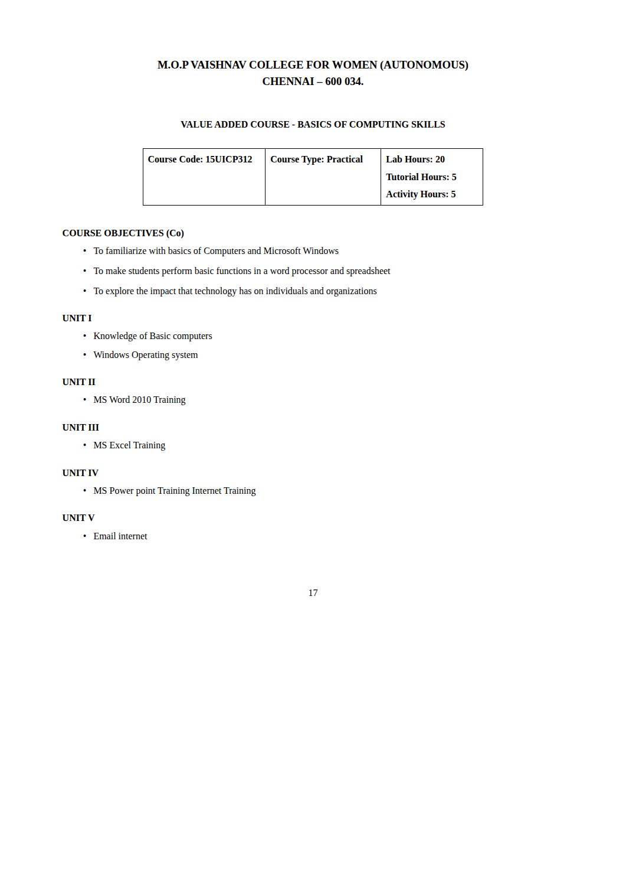M.O.P VAISHNAV COLLEGE FOR WOMEN (AUTONOMOUS) CHENNAI – 600 034.
VALUE ADDED COURSE - BASICS OF COMPUTING SKILLS
| Course Code: 15UICP312 | Course Type: Practical | Lab Hours: 20 Tutorial Hours: 5 Activity Hours: 5 |
COURSE OBJECTIVES (Co)
To familiarize with basics of Computers and Microsoft Windows
To make students perform basic functions in a word processor and spreadsheet
To explore the impact that technology has on individuals and organizations
UNIT I
Knowledge of Basic computers
Windows Operating system
UNIT II
MS Word 2010 Training
UNIT III
MS Excel Training
UNIT IV
MS Power point Training Internet Training
UNIT V
Email internet
17